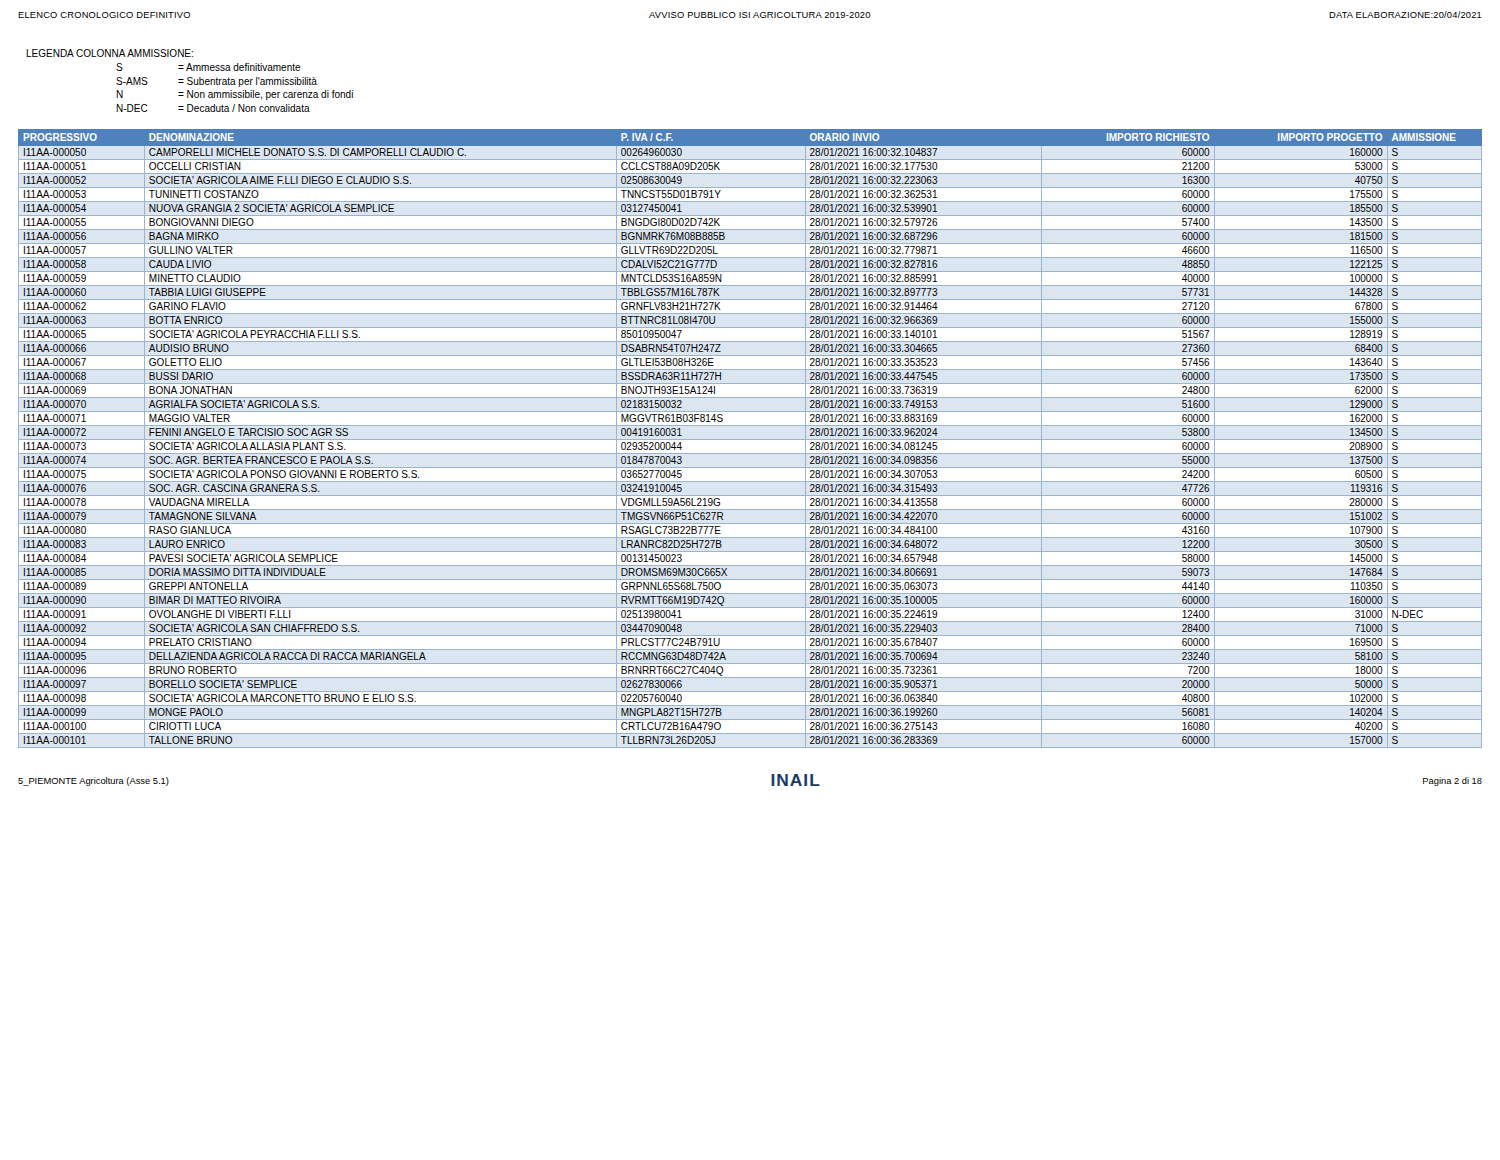ELENCO CRONOLOGICO DEFINITIVO
AVVISO PUBBLICO ISI AGRICOLTURA 2019-2020
DATA ELABORAZIONE:20/04/2021
LEGENDA COLONNA AMMISSIONE:
S= Ammessa definitivamente
S-AMS= Subentrata per l'ammissibilità
N= Non ammissibile, per carenza di fondi
N-DEC= Decaduta / Non convalidata
| PROGRESSIVO | DENOMINAZIONE | P. IVA / C.F. | ORARIO INVIO | IMPORTO RICHIESTO | IMPORTO PROGETTO | AMMISSIONE |
| --- | --- | --- | --- | --- | --- | --- |
| I11AA-000050 | CAMPORELLI MICHELE DONATO S.S. DI CAMPORELLI CLAUDIO C. | 00264960030 | 28/01/2021 16:00:32.104837 | 60000 | 160000 | S |
| I11AA-000051 | OCCELLI CRISTIAN | CCLCST88A09D205K | 28/01/2021 16:00:32.177530 | 21200 | 53000 | S |
| I11AA-000052 | SOCIETA' AGRICOLA AIME F.LLI DIEGO E CLAUDIO S.S. | 02508630049 | 28/01/2021 16:00:32.223063 | 16300 | 40750 | S |
| I11AA-000053 | TUNINETTI COSTANZO | TNNCST55D01B791Y | 28/01/2021 16:00:32.362531 | 60000 | 175500 | S |
| I11AA-000054 | NUOVA GRANGIA 2 SOCIETA' AGRICOLA SEMPLICE | 03127450041 | 28/01/2021 16:00:32.539901 | 60000 | 185500 | S |
| I11AA-000055 | BONGIOVANNI DIEGO | BNGDGI80D02D742K | 28/01/2021 16:00:32.579726 | 57400 | 143500 | S |
| I11AA-000056 | BAGNA MIRKO | BGNMRK76M08B885B | 28/01/2021 16:00:32.687296 | 60000 | 181500 | S |
| I11AA-000057 | GULLINO VALTER | GLLVTR69D22D205L | 28/01/2021 16:00:32.779871 | 46600 | 116500 | S |
| I11AA-000058 | CAUDA LIVIO | CDALVI52C21G777D | 28/01/2021 16:00:32.827816 | 48850 | 122125 | S |
| I11AA-000059 | MINETTO CLAUDIO | MNTCLD53S16A859N | 28/01/2021 16:00:32.885991 | 40000 | 100000 | S |
| I11AA-000060 | TABBIA LUIGI GIUSEPPE | TBBLGS57M16L787K | 28/01/2021 16:00:32.897773 | 57731 | 144328 | S |
| I11AA-000062 | GARINO FLAVIO | GRNFLV83H21H727K | 28/01/2021 16:00:32.914464 | 27120 | 67800 | S |
| I11AA-000063 | BOTTA ENRICO | BTTNRC81L08I470U | 28/01/2021 16:00:32.966369 | 60000 | 155000 | S |
| I11AA-000065 | SOCIETA' AGRICOLA PEYRACCHIA F.LLI S.S. | 85010950047 | 28/01/2021 16:00:33.140101 | 51567 | 128919 | S |
| I11AA-000066 | AUDISIO BRUNO | DSABRN54T07H247Z | 28/01/2021 16:00:33.304665 | 27360 | 68400 | S |
| I11AA-000067 | GOLETTO ELIO | GLTLEI53B08H326E | 28/01/2021 16:00:33.353523 | 57456 | 143640 | S |
| I11AA-000068 | BUSSI DARIO | BSSDRA63R11H727H | 28/01/2021 16:00:33.447545 | 60000 | 173500 | S |
| I11AA-000069 | BONA JONATHAN | BNOJTH93E15A124I | 28/01/2021 16:00:33.736319 | 24800 | 62000 | S |
| I11AA-000070 | AGRIALFA SOCIETA' AGRICOLA S.S. | 02183150032 | 28/01/2021 16:00:33.749153 | 51600 | 129000 | S |
| I11AA-000071 | MAGGIO VALTER | MGGVTR61B03F814S | 28/01/2021 16:00:33.883169 | 60000 | 162000 | S |
| I11AA-000072 | FENINI ANGELO E TARCISIO SOC AGR SS | 00419160031 | 28/01/2021 16:00:33.962024 | 53800 | 134500 | S |
| I11AA-000073 | SOCIETA' AGRICOLA ALLASIA PLANT S.S. | 02935200044 | 28/01/2021 16:00:34.081245 | 60000 | 208900 | S |
| I11AA-000074 | SOC. AGR. BERTEA FRANCESCO E PAOLA S.S. | 01847870043 | 28/01/2021 16:00:34.098356 | 55000 | 137500 | S |
| I11AA-000075 | SOCIETA' AGRICOLA PONSO GIOVANNI E ROBERTO S.S. | 03652770045 | 28/01/2021 16:00:34.307053 | 24200 | 60500 | S |
| I11AA-000076 | SOC. AGR. CASCINA GRANERA S.S. | 03241910045 | 28/01/2021 16:00:34.315493 | 47726 | 119316 | S |
| I11AA-000078 | VAUDAGNA MIRELLA | VDGMLL59A56L219G | 28/01/2021 16:00:34.413558 | 60000 | 280000 | S |
| I11AA-000079 | TAMAGNONE SILVANA | TMGSVN66P51C627R | 28/01/2021 16:00:34.422070 | 60000 | 151002 | S |
| I11AA-000080 | RASO GIANLUCA | RSAGLC73B22B777E | 28/01/2021 16:00:34.484100 | 43160 | 107900 | S |
| I11AA-000083 | LAURO ENRICO | LRANRC82D25H727B | 28/01/2021 16:00:34.648072 | 12200 | 30500 | S |
| I11AA-000084 | PAVESI SOCIETA' AGRICOLA SEMPLICE | 00131450023 | 28/01/2021 16:00:34.657948 | 58000 | 145000 | S |
| I11AA-000085 | DORIA MASSIMO DITTA INDIVIDUALE | DROMSM69M30C665X | 28/01/2021 16:00:34.806691 | 59073 | 147684 | S |
| I11AA-000089 | GREPPI ANTONELLA | GRPNNL65S68L750O | 28/01/2021 16:00:35.063073 | 44140 | 110350 | S |
| I11AA-000090 | BIMAR DI MATTEO RIVOIRA | RVRMTT66M19D742Q | 28/01/2021 16:00:35.100005 | 60000 | 160000 | S |
| I11AA-000091 | OVOLANGHE DI VIBERTI F.LLI | 02513980041 | 28/01/2021 16:00:35.224619 | 12400 | 31000 | N-DEC |
| I11AA-000092 | SOCIETA' AGRICOLA SAN CHIAFFREDO S.S. | 03447090048 | 28/01/2021 16:00:35.229403 | 28400 | 71000 | S |
| I11AA-000094 | PRELATO CRISTIANO | PRLCST77C24B791U | 28/01/2021 16:00:35.678407 | 60000 | 169500 | S |
| I11AA-000095 | DELLAZIENDA AGRICOLA RACCA DI RACCA MARIANGELA | RCCMNG63D48D742A | 28/01/2021 16:00:35.700694 | 23240 | 58100 | S |
| I11AA-000096 | BRUNO ROBERTO | BRNRRT66C27C404Q | 28/01/2021 16:00:35.732361 | 7200 | 18000 | S |
| I11AA-000097 | BORELLO SOCIETA' SEMPLICE | 02627830066 | 28/01/2021 16:00:35.905371 | 20000 | 50000 | S |
| I11AA-000098 | SOCIETA' AGRICOLA MARCONETTO BRUNO E ELIO S.S. | 02205760040 | 28/01/2021 16:00:36.063840 | 40800 | 102000 | S |
| I11AA-000099 | MONGE PAOLO | MNGPLA82T15H727B | 28/01/2021 16:00:36.199260 | 56081 | 140204 | S |
| I11AA-000100 | CIRIOTTI LUCA | CRTLCU72B16A479O | 28/01/2021 16:00:36.275143 | 16080 | 40200 | S |
| I11AA-000101 | TALLONE BRUNO | TLLBRN73L26D205J | 28/01/2021 16:00:36.283369 | 60000 | 157000 | S |
5_PIEMONTE Agricoltura (Asse 5.1)
INAIL
Pagina 2 di 18